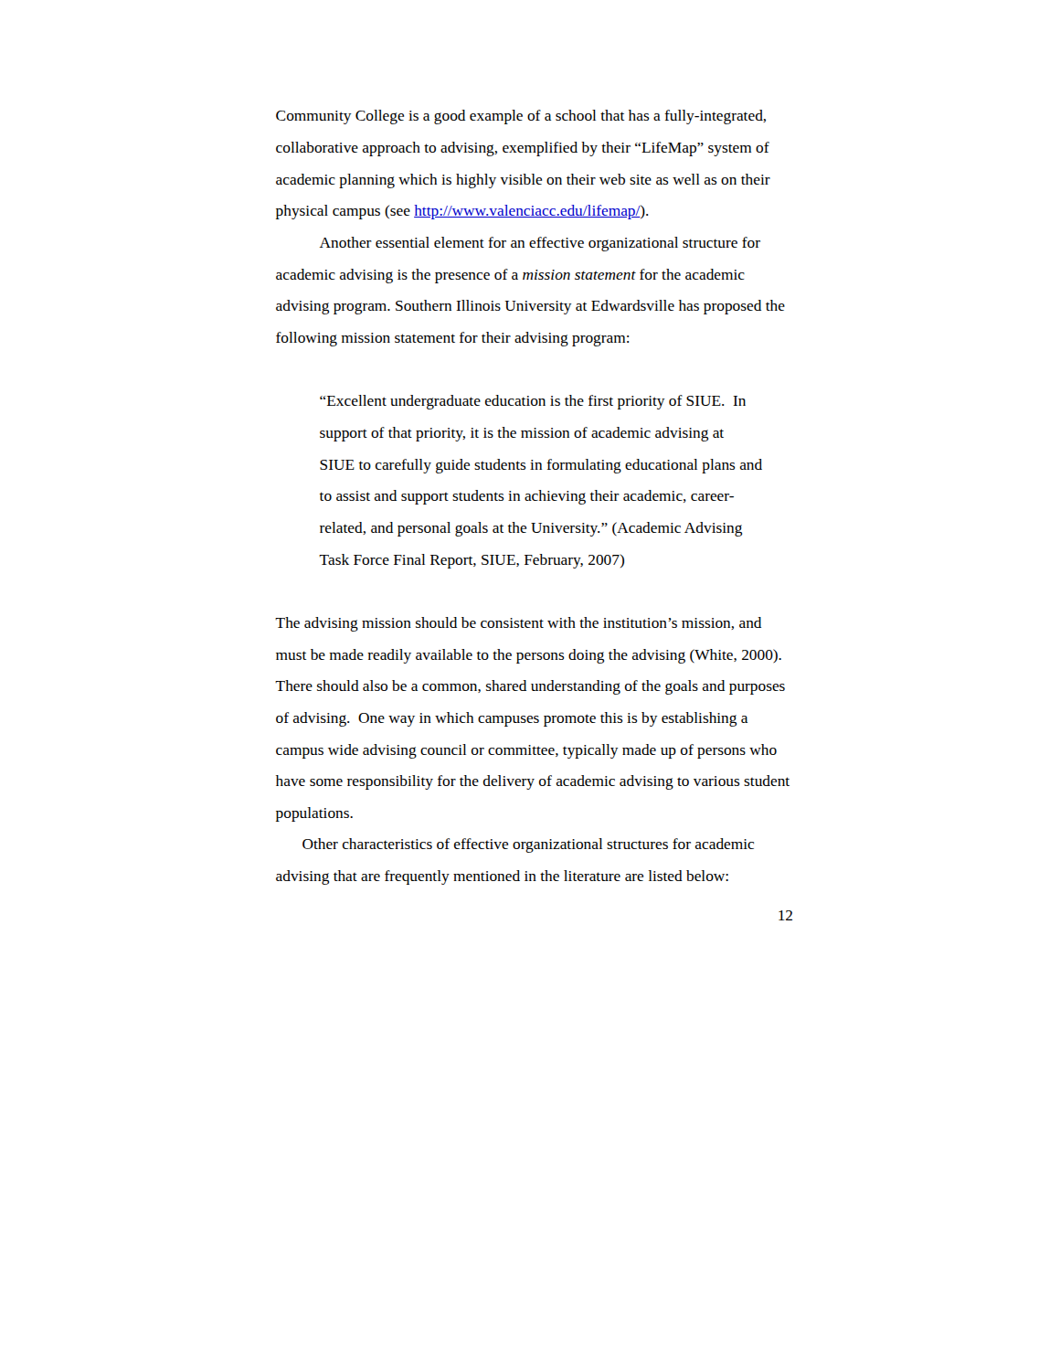Community College is a good example of a school that has a fully-integrated, collaborative approach to advising, exemplified by their “LifeMap” system of academic planning which is highly visible on their web site as well as on their physical campus (see http://www.valenciacc.edu/lifemap/).
Another essential element for an effective organizational structure for academic advising is the presence of a mission statement for the academic advising program. Southern Illinois University at Edwardsville has proposed the following mission statement for their advising program:
“Excellent undergraduate education is the first priority of SIUE. In support of that priority, it is the mission of academic advising at SIUE to carefully guide students in formulating educational plans and to assist and support students in achieving their academic, career-related, and personal goals at the University.” (Academic Advising Task Force Final Report, SIUE, February, 2007)
The advising mission should be consistent with the institution’s mission, and must be made readily available to the persons doing the advising (White, 2000). There should also be a common, shared understanding of the goals and purposes of advising. One way in which campuses promote this is by establishing a campus wide advising council or committee, typically made up of persons who have some responsibility for the delivery of academic advising to various student populations.
Other characteristics of effective organizational structures for academic advising that are frequently mentioned in the literature are listed below:
12